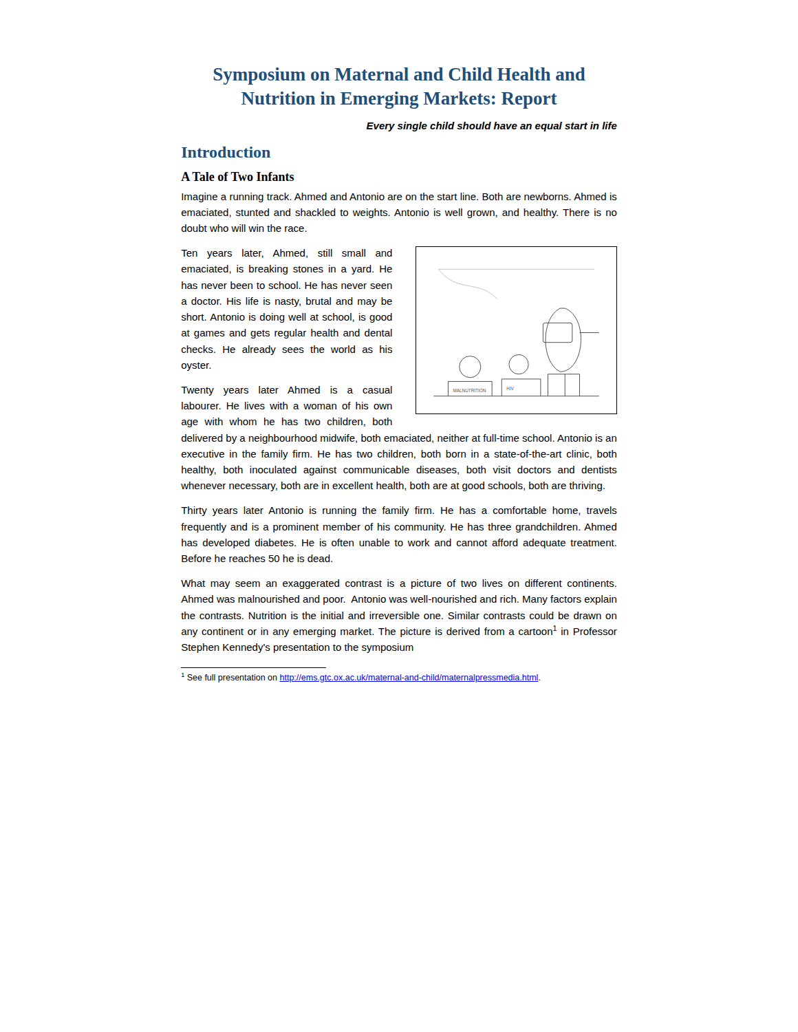Symposium on Maternal and Child Health and
Nutrition in Emerging Markets: Report
Every single child should have an equal start in life
Introduction
A Tale of Two Infants
Imagine a running track. Ahmed and Antonio are on the start line. Both are newborns. Ahmed is emaciated, stunted and shackled to weights. Antonio is well grown, and healthy. There is no doubt who will win the race.
Ten years later, Ahmed, still small and emaciated, is breaking stones in a yard. He has never been to school. He has never seen a doctor. His life is nasty, brutal and may be short. Antonio is doing well at school, is good at games and gets regular health and dental checks. He already sees the world as his oyster.
Twenty years later Ahmed is a casual labourer. He lives with a woman of his own age with whom he has two children, both delivered by a neighbourhood midwife, both emaciated, neither at full-time school. Antonio is an executive in the family firm. He has two children, both born in a state-of-the-art clinic, both healthy, both inoculated against communicable diseases, both visit doctors and dentists whenever necessary, both are in excellent health, both are at good schools, both are thriving.
Thirty years later Antonio is running the family firm. He has a comfortable home, travels frequently and is a prominent member of his community. He has three grandchildren. Ahmed has developed diabetes. He is often unable to work and cannot afford adequate treatment. Before he reaches 50 he is dead.
What may seem an exaggerated contrast is a picture of two lives on different continents. Ahmed was malnourished and poor. Antonio was well-nourished and rich. Many factors explain the contrasts. Nutrition is the initial and irreversible one. Similar contrasts could be drawn on any continent or in any emerging market. The picture is derived from a cartoon1 in Professor Stephen Kennedy's presentation to the symposium
1 See full presentation on http://ems.gtc.ox.ac.uk/maternal-and-child/maternalpressmedia.html.